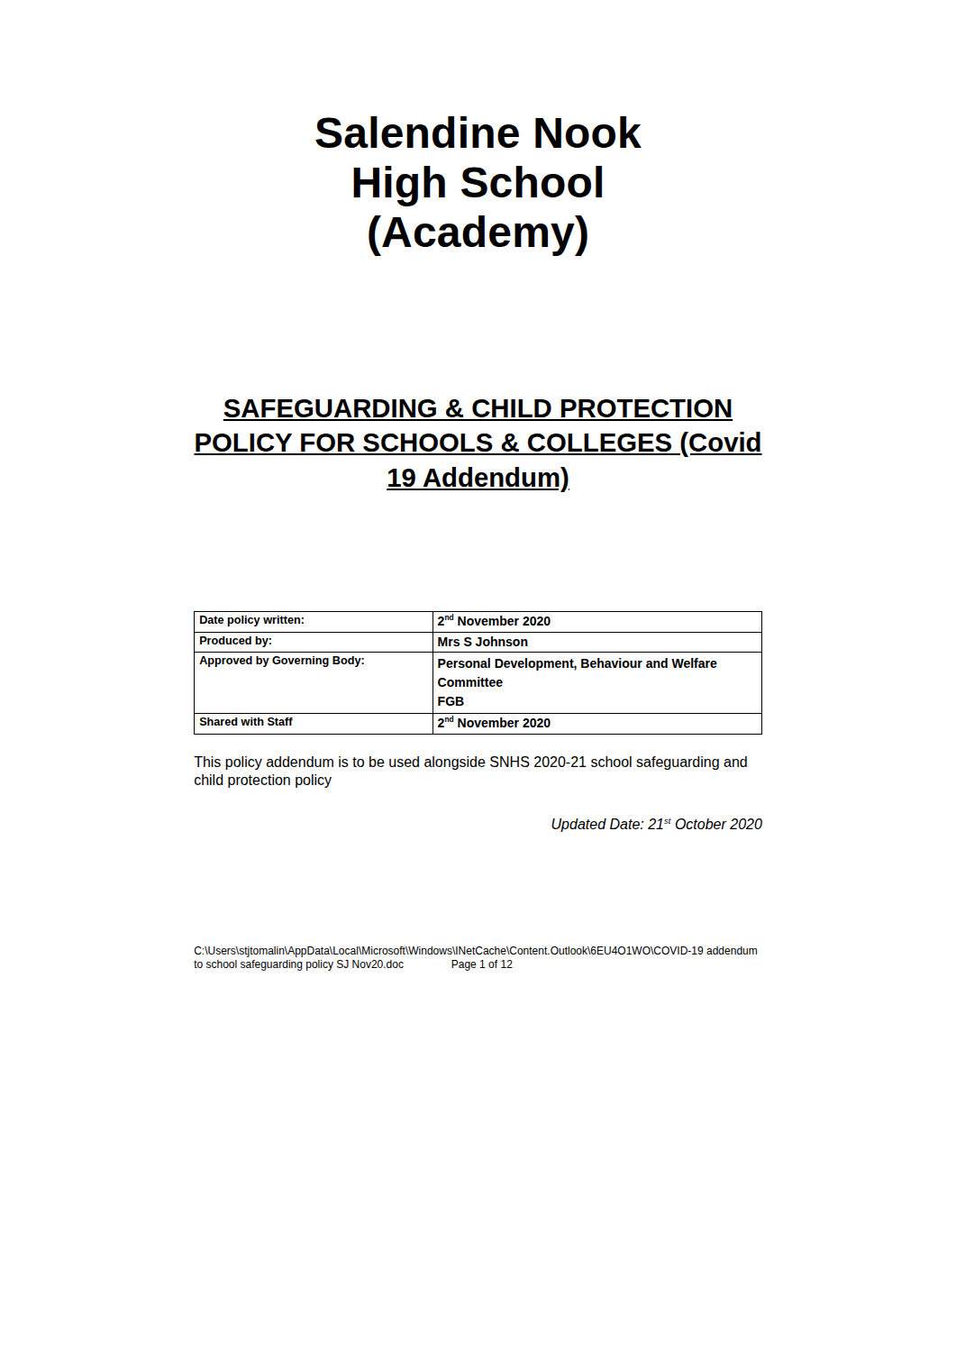Salendine Nook
High School
(Academy)
SAFEGUARDING & CHILD PROTECTION POLICY FOR SCHOOLS & COLLEGES (Covid 19 Addendum)
| Date policy written: | 2 nd November 2020 |
| Produced by: | Mrs S Johnson |
| Approved by Governing Body: | Personal Development, Behaviour and Welfare Committee FGB |
| Shared with Staff | 2 nd November 2020 |
This policy addendum is to be used alongside SNHS 2020-21 school safeguarding and child protection policy
Updated Date: 21st October 2020
C:\Users\stjtomalin\AppData\Local\Microsoft\Windows\INetCache\Content.Outlook\6EU4O1WO\COVID-19 addendum to school safeguarding policy SJ Nov20.docPage 1 of 12